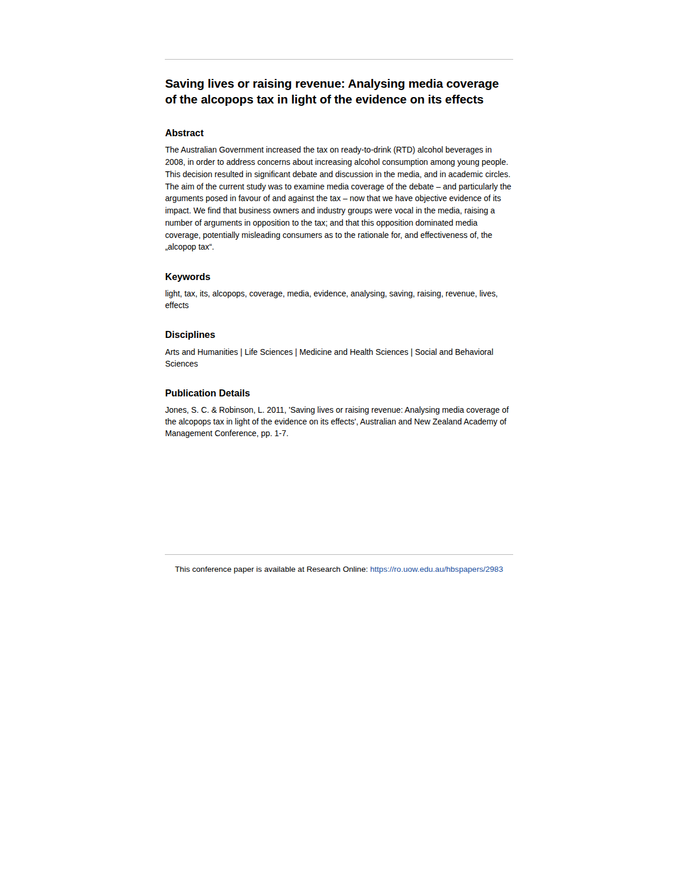Saving lives or raising revenue: Analysing media coverage of the alcopops tax in light of the evidence on its effects
Abstract
The Australian Government increased the tax on ready-to-drink (RTD) alcohol beverages in 2008, in order to address concerns about increasing alcohol consumption among young people. This decision resulted in significant debate and discussion in the media, and in academic circles. The aim of the current study was to examine media coverage of the debate – and particularly the arguments posed in favour of and against the tax – now that we have objective evidence of its impact. We find that business owners and industry groups were vocal in the media, raising a number of arguments in opposition to the tax; and that this opposition dominated media coverage, potentially misleading consumers as to the rationale for, and effectiveness of, the „alcopop tax“.
Keywords
light, tax, its, alcopops, coverage, media, evidence, analysing, saving, raising, revenue, lives, effects
Disciplines
Arts and Humanities | Life Sciences | Medicine and Health Sciences | Social and Behavioral Sciences
Publication Details
Jones, S. C. & Robinson, L. 2011, 'Saving lives or raising revenue: Analysing media coverage of the alcopops tax in light of the evidence on its effects', Australian and New Zealand Academy of Management Conference, pp. 1-7.
This conference paper is available at Research Online: https://ro.uow.edu.au/hbspapers/2983